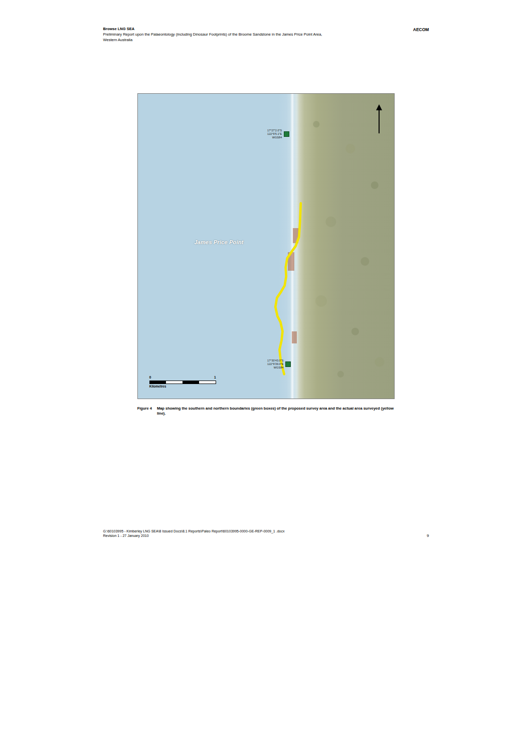Browse LNG SEA
Preliminary Report upon the Palaeontology (including Dinosaur Footprints) of the Broome Sandstone in the James Price Point Area,
Western Australia
AECOM
17°27'2.0"S
122°9'5.1"E
WGS84
17°30'43.0"S
122°9'39.0"E
WGS84
James Price Point
01
Kilometres
Figure 4
Map showing the southern and northern boundaries (green boxes) of the proposed survey area and the actual area surveyed (yellow line).
G:\60103995 - Kimberley LNG SEA\8 Issued Docs\8.1 Reports\Paleo Report\60103995-0000-GE-REP-0009_1 .docx
Revision 1 - 27 January 2010
9